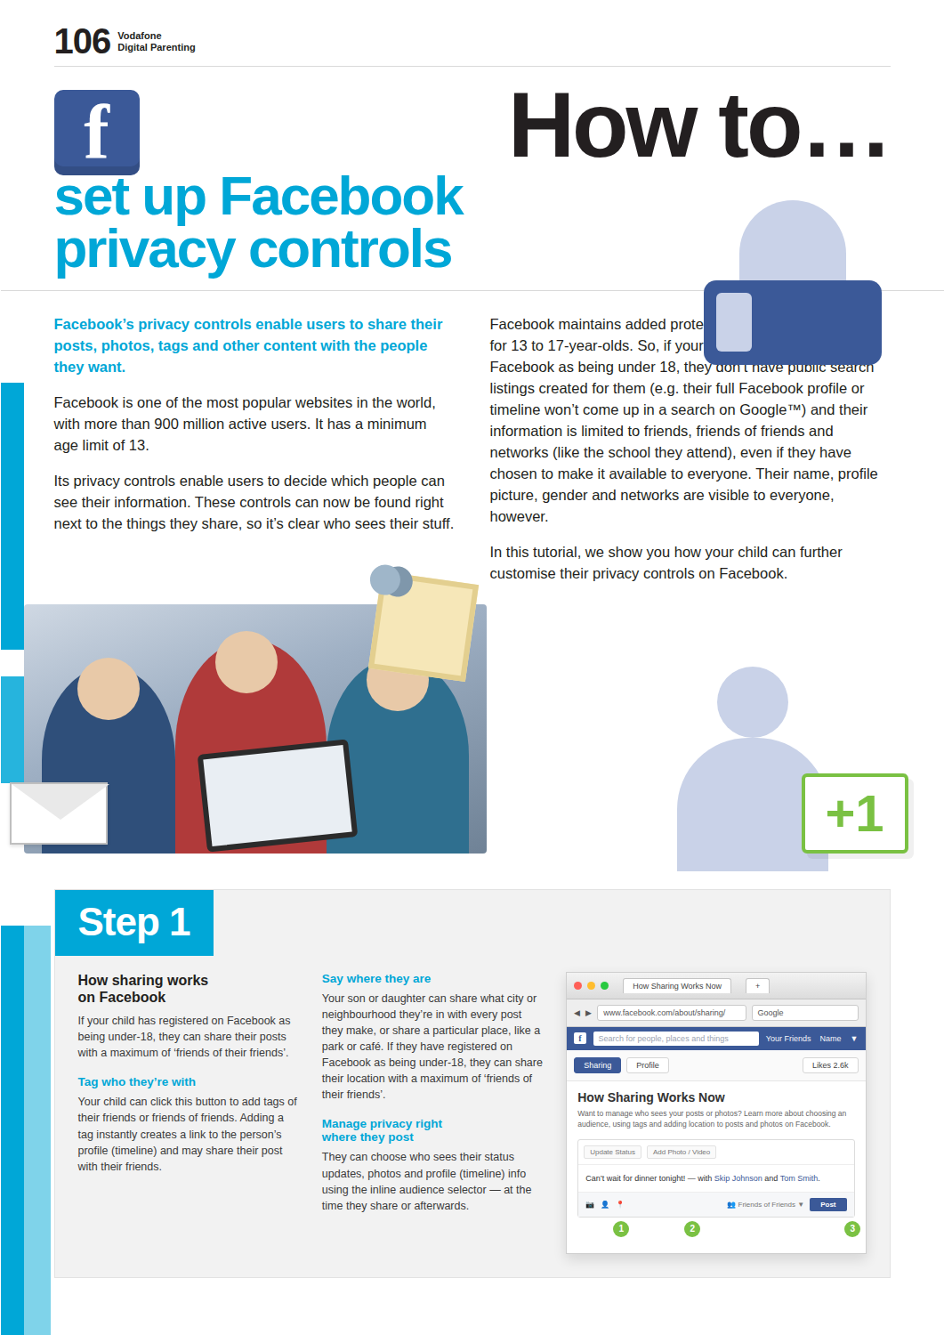106
Vodafone
Digital Parenting
f
How to…
set up Facebook
privacy controls
Facebook’s privacy controls enable users to share their posts, photos, tags and other content with the people they want.
Facebook is one of the most popular websites in the world, with more than 900 million active users. It has a minimum age limit of 13.
Its privacy controls enable users to decide which people can see their information. These controls can now be found right next to the things they share, so it’s clear who sees their stuff.
Facebook maintains added protections and security settings for 13 to 17-year-olds. So, if your child has registered on Facebook as being under 18, they don’t have public search listings created for them (e.g. their full Facebook profile or timeline won’t come up in a search on Google™) and their information is limited to friends, friends of friends and networks (like the school they attend), even if they have chosen to make it available to everyone. Their name, profile picture, gender and networks are visible to everyone, however.
In this tutorial, we show you how your child can further customise their privacy controls on Facebook.
+1
Step 1
How sharing works
on Facebook
If your child has registered on Facebook as being under-18, they can share their posts with a maximum of ‘friends of their friends’.
Tag who they’re with
Your child can click this button to add tags of their friends or friends of friends. Adding a tag instantly creates a link to the person’s profile (timeline) and may share their post with their friends.
Say where they are
Your son or daughter can share what city or neighbourhood they’re in with every post they make, or share a particular place, like a park or café. If they have registered on Facebook as being under-18, they can share their location with a maximum of ‘friends of their friends’.
Manage privacy right
where they post
They can choose who sees their status updates, photos and profile (timeline) info using the inline audience selector — at the time they share or afterwards.
How Sharing Works Now +
◀▶ www.facebook.com/about/sharing/ Google
f Search for people, places and things Your Friends Name▼
Sharing Profile Likes 2.6k
How Sharing Works Now
Want to manage who sees your posts or photos? Learn more about choosing an audience, using tags and adding location to posts and photos on Facebook.
Update Status Add Photo / Video
Can’t wait for dinner tonight! — with Skip Johnson and Tom Smith.
📷 👤 📍 👥 Friends of Friends ▼ Post
1 2 3